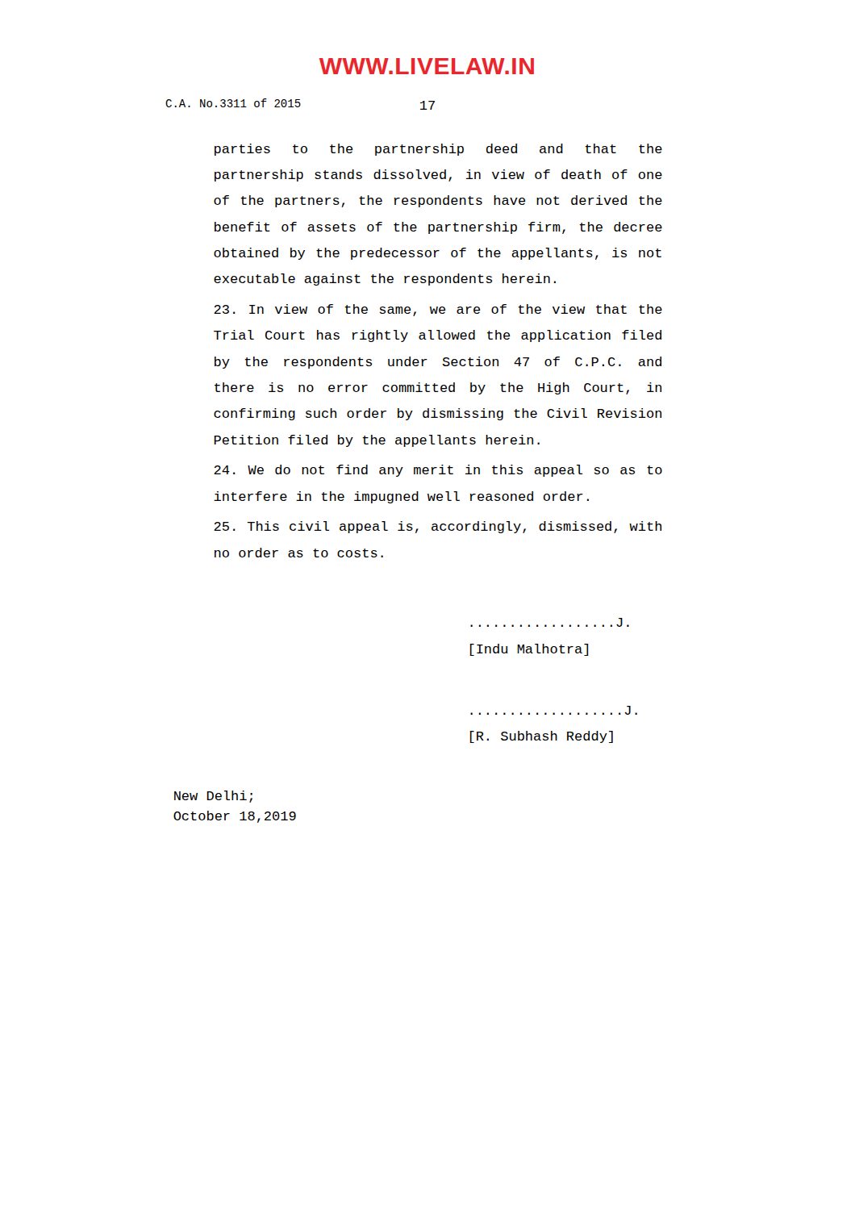WWW.LIVELAW.IN
C.A. No.3311 of 2015
17
parties to the partnership deed and that the partnership stands dissolved, in view of death of one of the partners, the respondents have not derived the benefit of assets of the partnership firm, the decree obtained by the predecessor of the appellants, is not executable against the respondents herein.
23. In view of the same, we are of the view that the Trial Court has rightly allowed the application filed by the respondents under Section 47 of C.P.C. and there is no error committed by the High Court, in confirming such order by dismissing the Civil Revision Petition filed by the appellants herein.
24. We do not find any merit in this appeal so as to interfere in the impugned well reasoned order.
25. This civil appeal is, accordingly, dismissed, with no order as to costs.
..................J.
[Indu Malhotra]
...................J.
[R. Subhash Reddy]
New Delhi;
October 18,2019